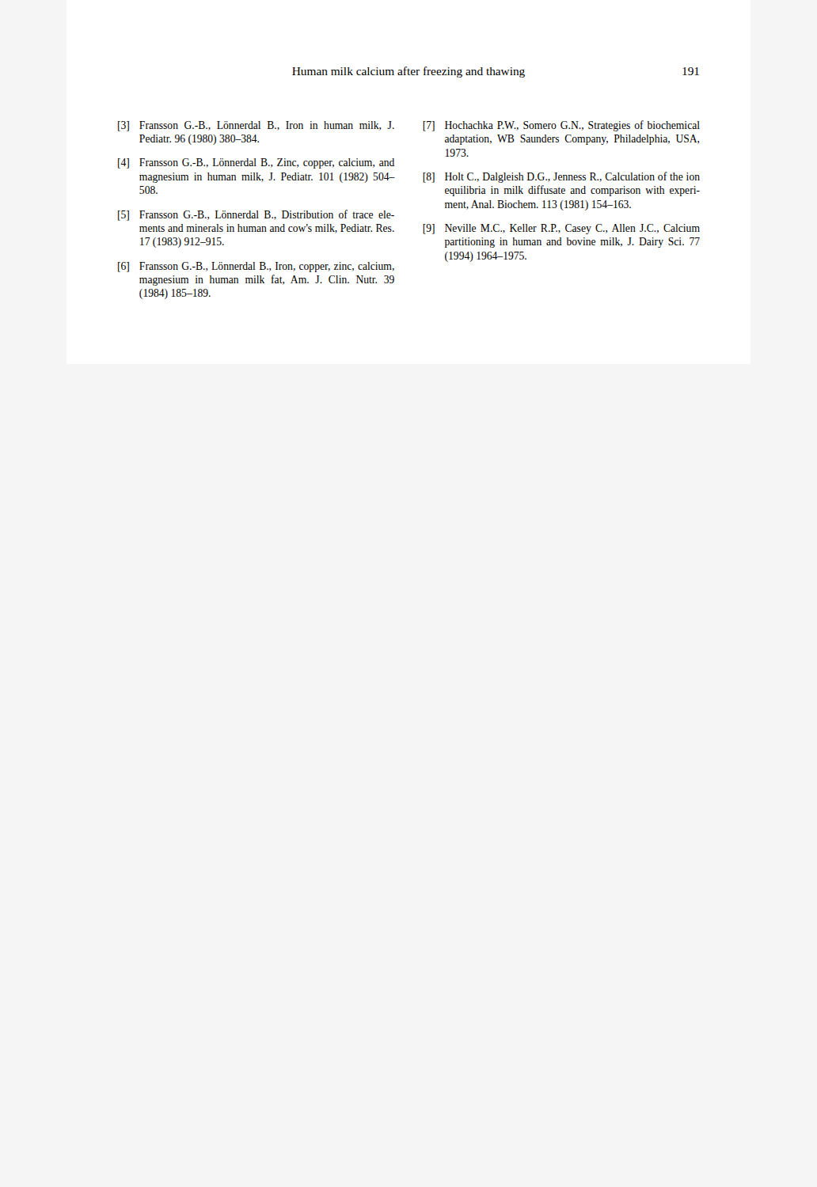Human milk calcium after freezing and thawing 191
[3] Fransson G.-B., Lönnerdal B., Iron in human milk, J. Pediatr. 96 (1980) 380–384.
[4] Fransson G.-B., Lönnerdal B., Zinc, copper, calcium, and magnesium in human milk, J. Pediatr. 101 (1982) 504–508.
[5] Fransson G.-B., Lönnerdal B., Distribution of trace elements and minerals in human and cow's milk, Pediatr. Res. 17 (1983) 912–915.
[6] Fransson G.-B., Lönnerdal B., Iron, copper, zinc, calcium, magnesium in human milk fat, Am. J. Clin. Nutr. 39 (1984) 185–189.
[7] Hochachka P.W., Somero G.N., Strategies of biochemical adaptation, WB Saunders Company, Philadelphia, USA, 1973.
[8] Holt C., Dalgleish D.G., Jenness R., Calculation of the ion equilibria in milk diffusate and comparison with experiment, Anal. Biochem. 113 (1981) 154–163.
[9] Neville M.C., Keller R.P., Casey C., Allen J.C., Calcium partitioning in human and bovine milk, J. Dairy Sci. 77 (1994) 1964–1975.